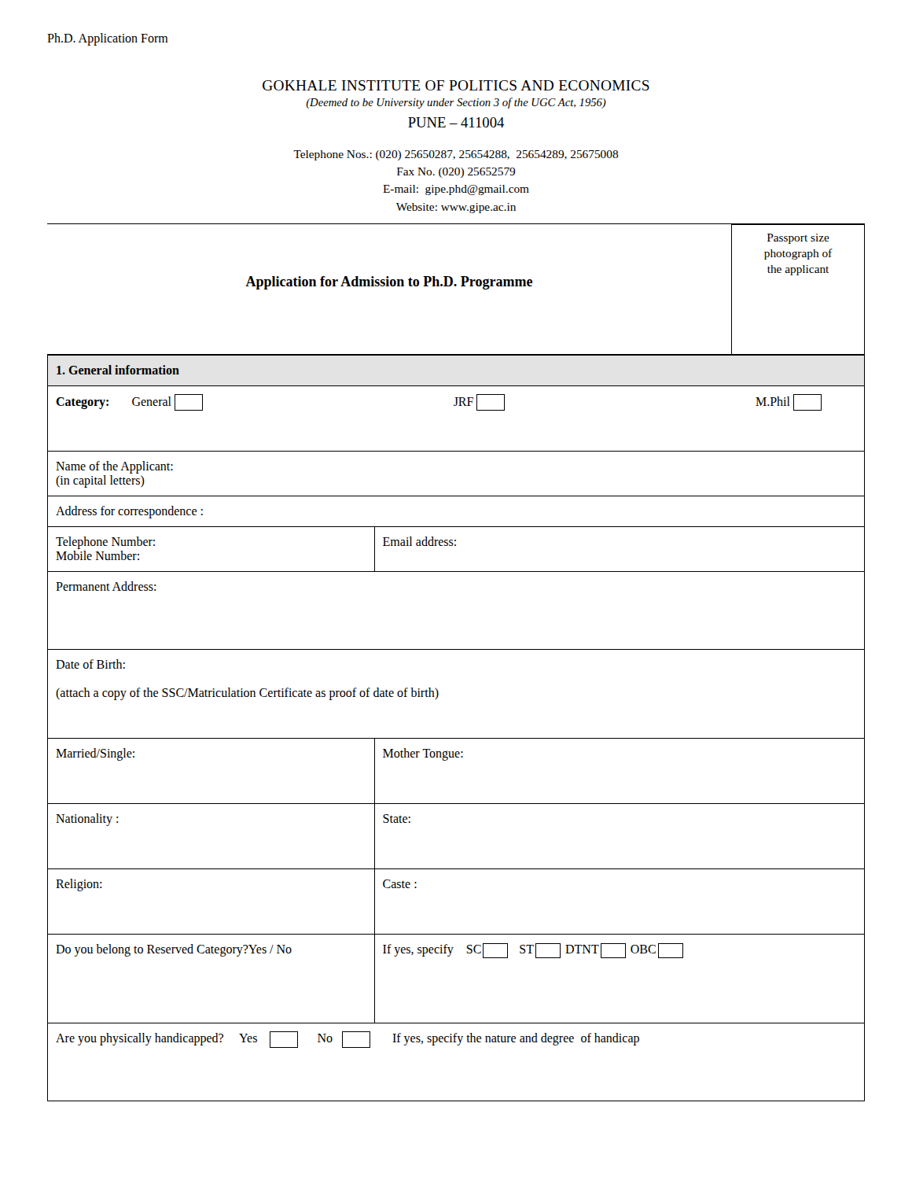Ph.D. Application Form
GOKHALE INSTITUTE OF POLITICS AND ECONOMICS
(Deemed to be University under Section 3 of the UGC Act, 1956)
PUNE – 411004
Telephone Nos.: (020) 25650287, 25654288, 25654289, 25675008
Fax No. (020) 25652579
E-mail: gipe.phd@gmail.com
Website: www.gipe.ac.in
Application for Admission to Ph.D. Programme
Passport size
photograph of
the applicant
| 1. General information |
| Category: General JRF M.Phil |
| Name of the Applicant: (in capital letters) |
| Address for correspondence : |
| Telephone Number: Mobile Number: | Email address: |
| Permanent Address: |
| Date of Birth: (attach a copy of the SSC/Matriculation Certificate as proof of date of birth) |
| Married/Single: | Mother Tongue: |
| Nationality : | State: |
| Religion: | Caste : |
| Do you belong to Reserved Category?Yes / No | If yes, specify SC ST DTNT OBC |
| Are you physically handicapped? Yes No If yes, specify the nature and degree of handicap |